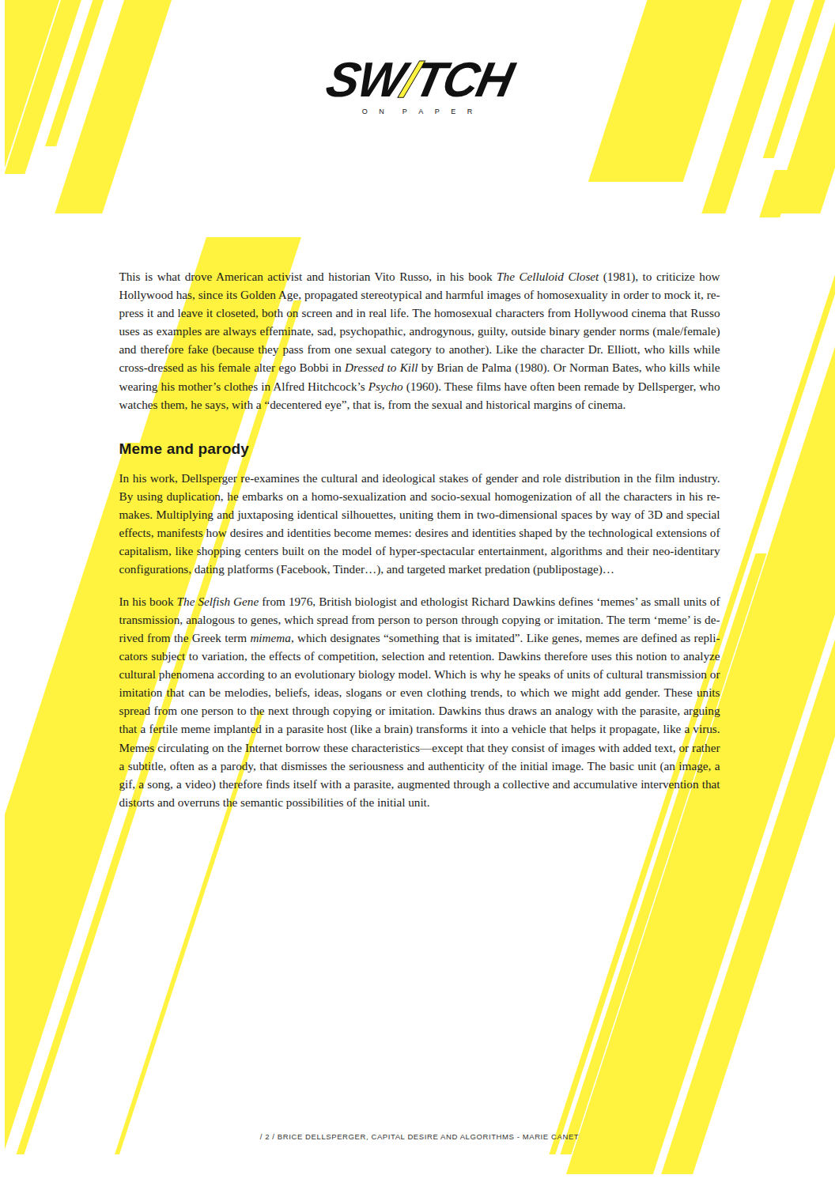SW/TCH
O N P A P E R
This is what drove American activist and historian Vito Russo, in his book The Celluloid Closet (1981), to criticize how Hollywood has, since its Golden Age, propagated stereotypical and harmful images of homosexuality in order to mock it, repress it and leave it closeted, both on screen and in real life. The homosexual characters from Hollywood cinema that Russo uses as examples are always effeminate, sad, psychopathic, androgynous, guilty, outside binary gender norms (male/female) and therefore fake (because they pass from one sexual category to another). Like the character Dr. Elliott, who kills while cross-dressed as his female alter ego Bobbi in Dressed to Kill by Brian de Palma (1980). Or Norman Bates, who kills while wearing his mother’s clothes in Alfred Hitchcock’s Psycho (1960). These films have often been remade by Dellsperger, who watches them, he says, with a “decentered eye”, that is, from the sexual and historical margins of cinema.
Meme and parody
In his work, Dellsperger re-examines the cultural and ideological stakes of gender and role distribution in the film industry. By using duplication, he embarks on a homo-sexualization and socio-sexual homogenization of all the characters in his remakes. Multiplying and juxtaposing identical silhouettes, uniting them in two-dimensional spaces by way of 3D and special effects, manifests how desires and identities become memes: desires and identities shaped by the technological extensions of capitalism, like shopping centers built on the model of hyper-spectacular entertainment, algorithms and their neo-identitary configurations, dating platforms (Facebook, Tinder…), and targeted market predation (publipostage)…
In his book The Selfish Gene from 1976, British biologist and ethologist Richard Dawkins defines ‘memes’ as small units of transmission, analogous to genes, which spread from person to person through copying or imitation. The term ‘meme’ is derived from the Greek term mimema, which designates “something that is imitated”. Like genes, memes are defined as replicators subject to variation, the effects of competition, selection and retention. Dawkins therefore uses this notion to analyze cultural phenomena according to an evolutionary biology model. Which is why he speaks of units of cultural transmission or imitation that can be melodies, beliefs, ideas, slogans or even clothing trends, to which we might add gender. These units spread from one person to the next through copying or imitation. Dawkins thus draws an analogy with the parasite, arguing that a fertile meme implanted in a parasite host (like a brain) transforms it into a vehicle that helps it propagate, like a virus. Memes circulating on the Internet borrow these characteristics—except that they consist of images with added text, or rather a subtitle, often as a parody, that dismisses the seriousness and authenticity of the initial image. The basic unit (an image, a gif, a song, a video) therefore finds itself with a parasite, augmented through a collective and accumulative intervention that distorts and overruns the semantic possibilities of the initial unit.
/ 2 / BRICE DELLSPERGER, CAPITAL DESIRE AND ALGORITHMS - MARIE CANET